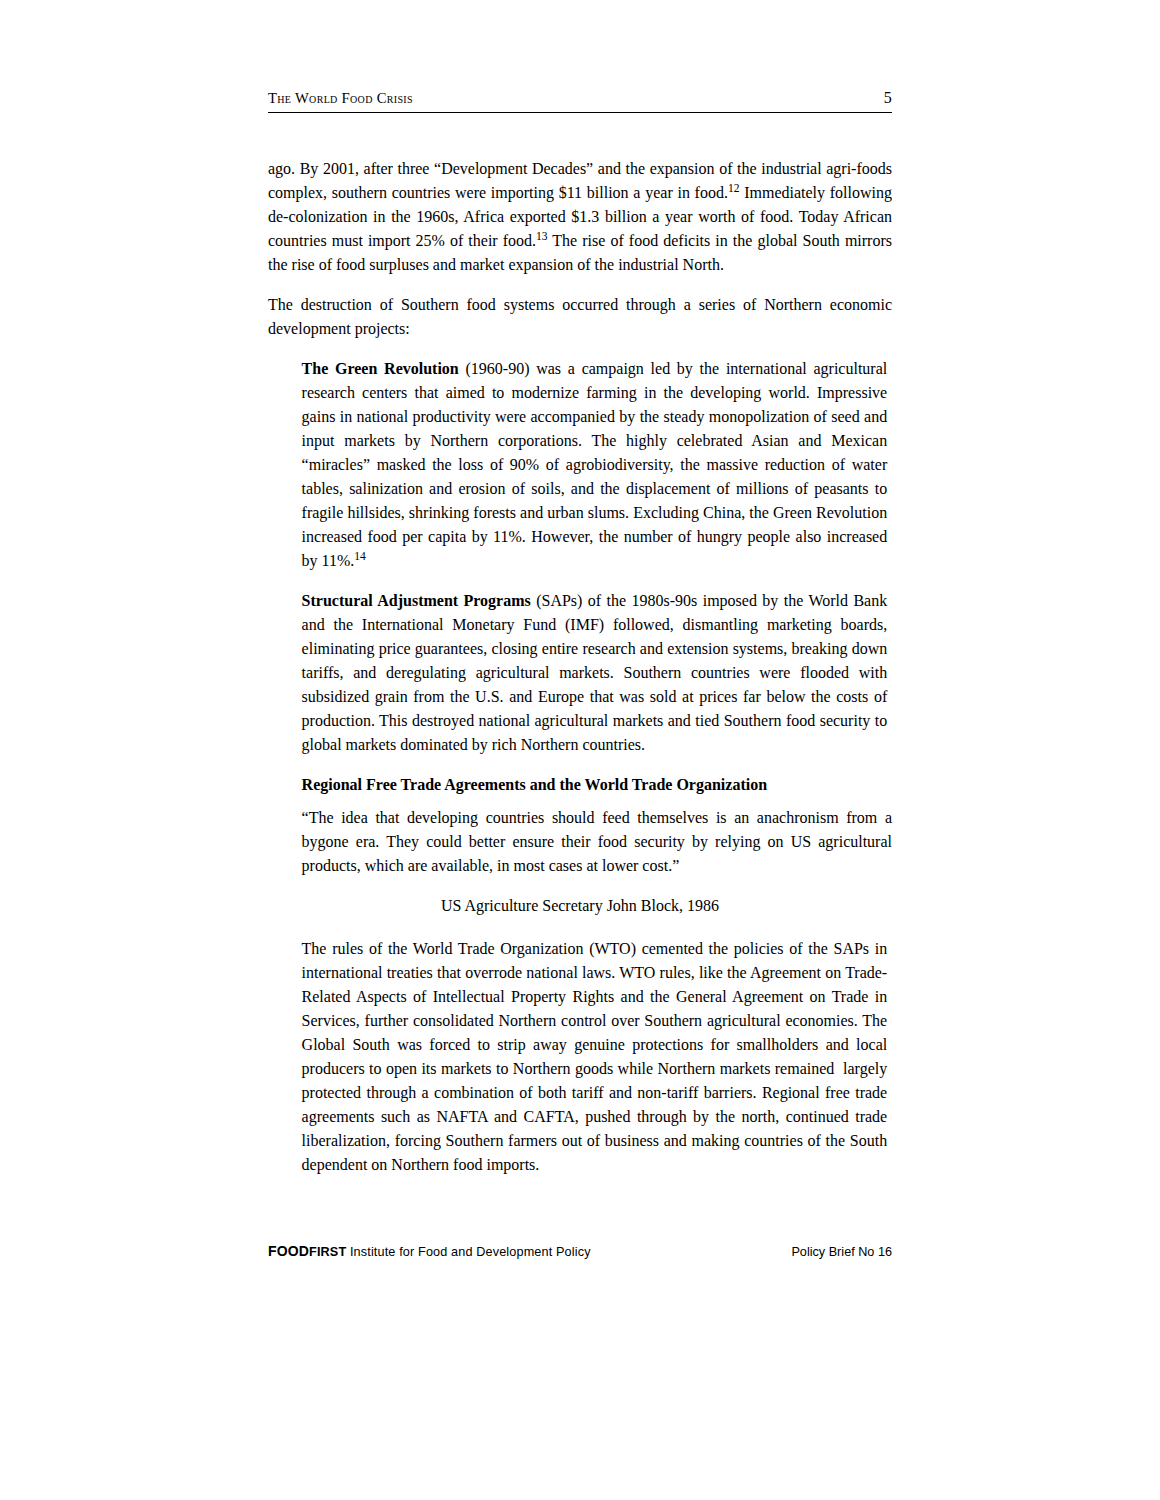The World Food Crisis 5
ago. By 2001, after three “Development Decades” and the expansion of the industrial agri-foods complex, southern countries were importing $11 billion a year in food.12 Immediately following de-colonization in the 1960s, Africa exported $1.3 billion a year worth of food. Today African countries must import 25% of their food.13 The rise of food deficits in the global South mirrors the rise of food surpluses and market expansion of the industrial North.
The destruction of Southern food systems occurred through a series of Northern economic development projects:
The Green Revolution (1960-90) was a campaign led by the international agricultural research centers that aimed to modernize farming in the developing world. Impressive gains in national productivity were accompanied by the steady monopolization of seed and input markets by Northern corporations. The highly celebrated Asian and Mexican “miracles” masked the loss of 90% of agrobiodiversity, the massive reduction of water tables, salinization and erosion of soils, and the displacement of millions of peasants to fragile hillsides, shrinking forests and urban slums. Excluding China, the Green Revolution increased food per capita by 11%. However, the number of hungry people also increased by 11%.14
Structural Adjustment Programs (SAPs) of the 1980s-90s imposed by the World Bank and the International Monetary Fund (IMF) followed, dismantling marketing boards, eliminating price guarantees, closing entire research and extension systems, breaking down tariffs, and deregulating agricultural markets. Southern countries were flooded with subsidized grain from the U.S. and Europe that was sold at prices far below the costs of production. This destroyed national agricultural markets and tied Southern food security to global markets dominated by rich Northern countries.
Regional Free Trade Agreements and the World Trade Organization
“The idea that developing countries should feed themselves is an anachronism from a bygone era. They could better ensure their food security by relying on US agricultural products, which are available, in most cases at lower cost.”
US Agriculture Secretary John Block, 1986
The rules of the World Trade Organization (WTO) cemented the policies of the SAPs in international treaties that overrode national laws. WTO rules, like the Agreement on Trade-Related Aspects of Intellectual Property Rights and the General Agreement on Trade in Services, further consolidated Northern control over Southern agricultural economies. The Global South was forced to strip away genuine protections for smallholders and local producers to open its markets to Northern goods while Northern markets remained largely protected through a combination of both tariff and non-tariff barriers. Regional free trade agreements such as NAFTA and CAFTA, pushed through by the north, continued trade liberalization, forcing Southern farmers out of business and making countries of the South dependent on Northern food imports.
FOOD FIRST Institute for Food and Development Policy Policy Brief No 16